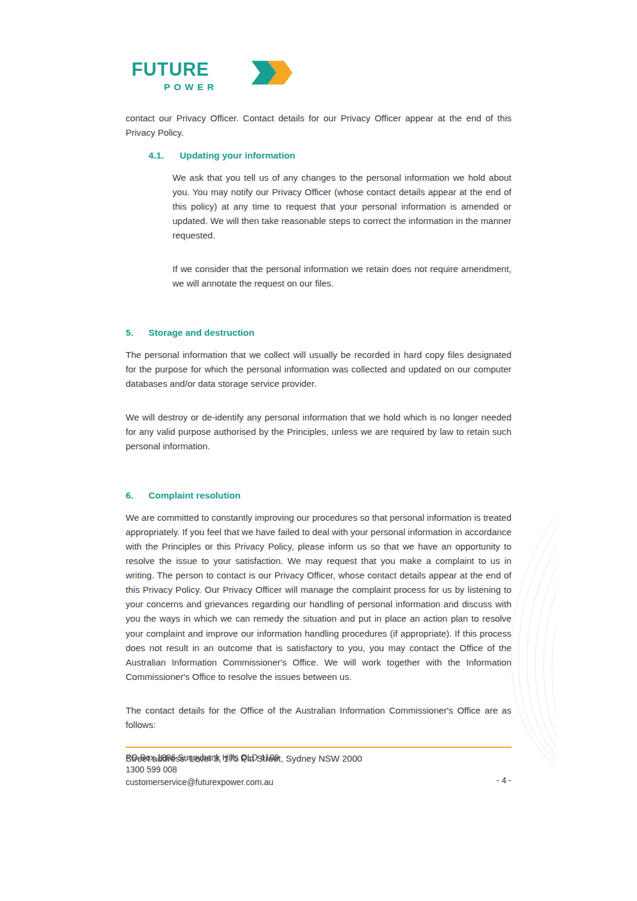FUTURE POWER
contact our Privacy Officer. Contact details for our Privacy Officer appear at the end of this Privacy Policy.
4.1. Updating your information
We ask that you tell us of any changes to the personal information we hold about you. You may notify our Privacy Officer (whose contact details appear at the end of this policy) at any time to request that your personal information is amended or updated. We will then take reasonable steps to correct the information in the manner requested.
If we consider that the personal information we retain does not require amendment, we will annotate the request on our files.
5. Storage and destruction
The personal information that we collect will usually be recorded in hard copy files designated for the purpose for which the personal information was collected and updated on our computer databases and/or data storage service provider.
We will destroy or de-identify any personal information that we hold which is no longer needed for any valid purpose authorised by the Principles, unless we are required by law to retain such personal information.
6. Complaint resolution
We are committed to constantly improving our procedures so that personal information is treated appropriately. If you feel that we have failed to deal with your personal information in accordance with the Principles or this Privacy Policy, please inform us so that we have an opportunity to resolve the issue to your satisfaction. We may request that you make a complaint to us in writing. The person to contact is our Privacy Officer, whose contact details appear at the end of this Privacy Policy. Our Privacy Officer will manage the complaint process for us by listening to your concerns and grievances regarding our handling of personal information and discuss with you the ways in which we can remedy the situation and put in place an action plan to resolve your complaint and improve our information handling procedures (if appropriate). If this process does not result in an outcome that is satisfactory to you, you may contact the Office of the Australian Information Commissioner's Office. We will work together with the Information Commissioner's Office to resolve the issues between us.
The contact details for the Office of the Australian Information Commissioner's Office are as follows:
Street address: Level 3, 175 Pitt Street, Sydney NSW 2000
PO Box 1886 Sunnybank Hills QLD 4109
1300 599 008
customerservice@futurexpower.com.au
- 4 -